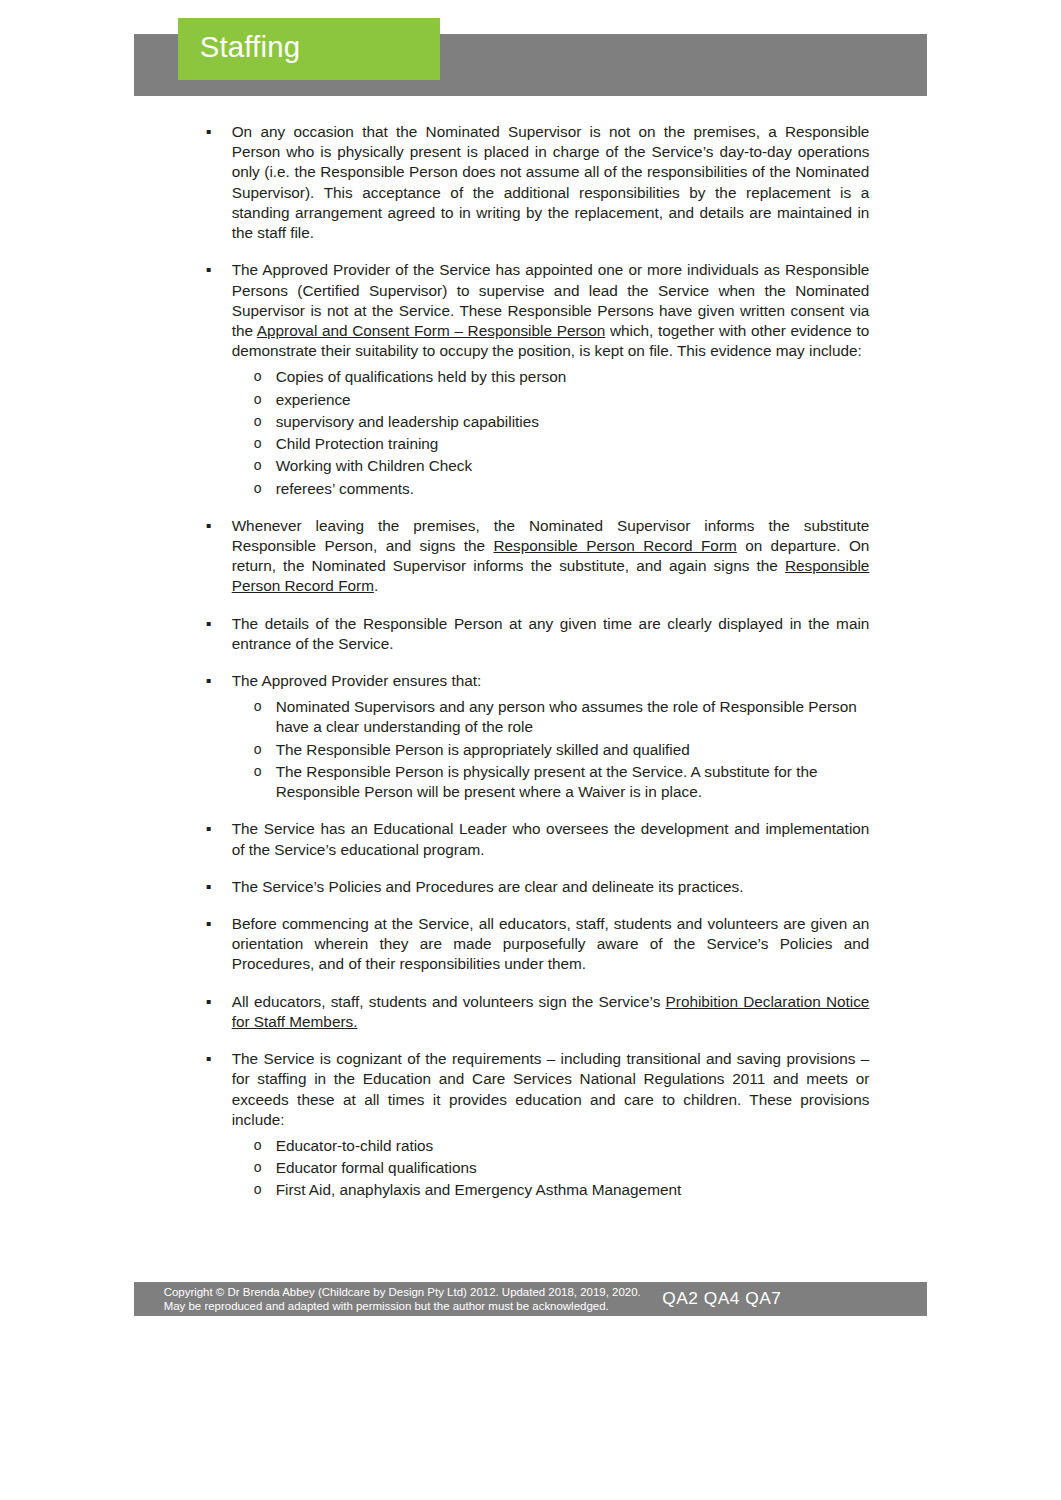Staffing
On any occasion that the Nominated Supervisor is not on the premises, a Responsible Person who is physically present is placed in charge of the Service’s day-to-day operations only (i.e. the Responsible Person does not assume all of the responsibilities of the Nominated Supervisor). This acceptance of the additional responsibilities by the replacement is a standing arrangement agreed to in writing by the replacement, and details are maintained in the staff file.
The Approved Provider of the Service has appointed one or more individuals as Responsible Persons (Certified Supervisor) to supervise and lead the Service when the Nominated Supervisor is not at the Service. These Responsible Persons have given written consent via the Approval and Consent Form – Responsible Person which, together with other evidence to demonstrate their suitability to occupy the position, is kept on file. This evidence may include:
Copies of qualifications held by this person
experience
supervisory and leadership capabilities
Child Protection training
Working with Children Check
referees’ comments.
Whenever leaving the premises, the Nominated Supervisor informs the substitute Responsible Person, and signs the Responsible Person Record Form on departure. On return, the Nominated Supervisor informs the substitute, and again signs the Responsible Person Record Form.
The details of the Responsible Person at any given time are clearly displayed in the main entrance of the Service.
The Approved Provider ensures that:
Nominated Supervisors and any person who assumes the role of Responsible Person have a clear understanding of the role
The Responsible Person is appropriately skilled and qualified
The Responsible Person is physically present at the Service. A substitute for the Responsible Person will be present where a Waiver is in place.
The Service has an Educational Leader who oversees the development and implementation of the Service’s educational program.
The Service’s Policies and Procedures are clear and delineate its practices.
Before commencing at the Service, all educators, staff, students and volunteers are given an orientation wherein they are made purposefully aware of the Service’s Policies and Procedures, and of their responsibilities under them.
All educators, staff, students and volunteers sign the Service’s Prohibition Declaration Notice for Staff Members.
The Service is cognizant of the requirements – including transitional and saving provisions – for staffing in the Education and Care Services National Regulations 2011 and meets or exceeds these at all times it provides education and care to children. These provisions include:
Educator-to-child ratios
Educator formal qualifications
First Aid, anaphylaxis and Emergency Asthma Management
Copyright © Dr Brenda Abbey (Childcare by Design Pty Ltd) 2012. Updated 2018, 2019, 2020.
May be reproduced and adapted with permission but the author must be acknowledged.
QA2 QA4 QA7